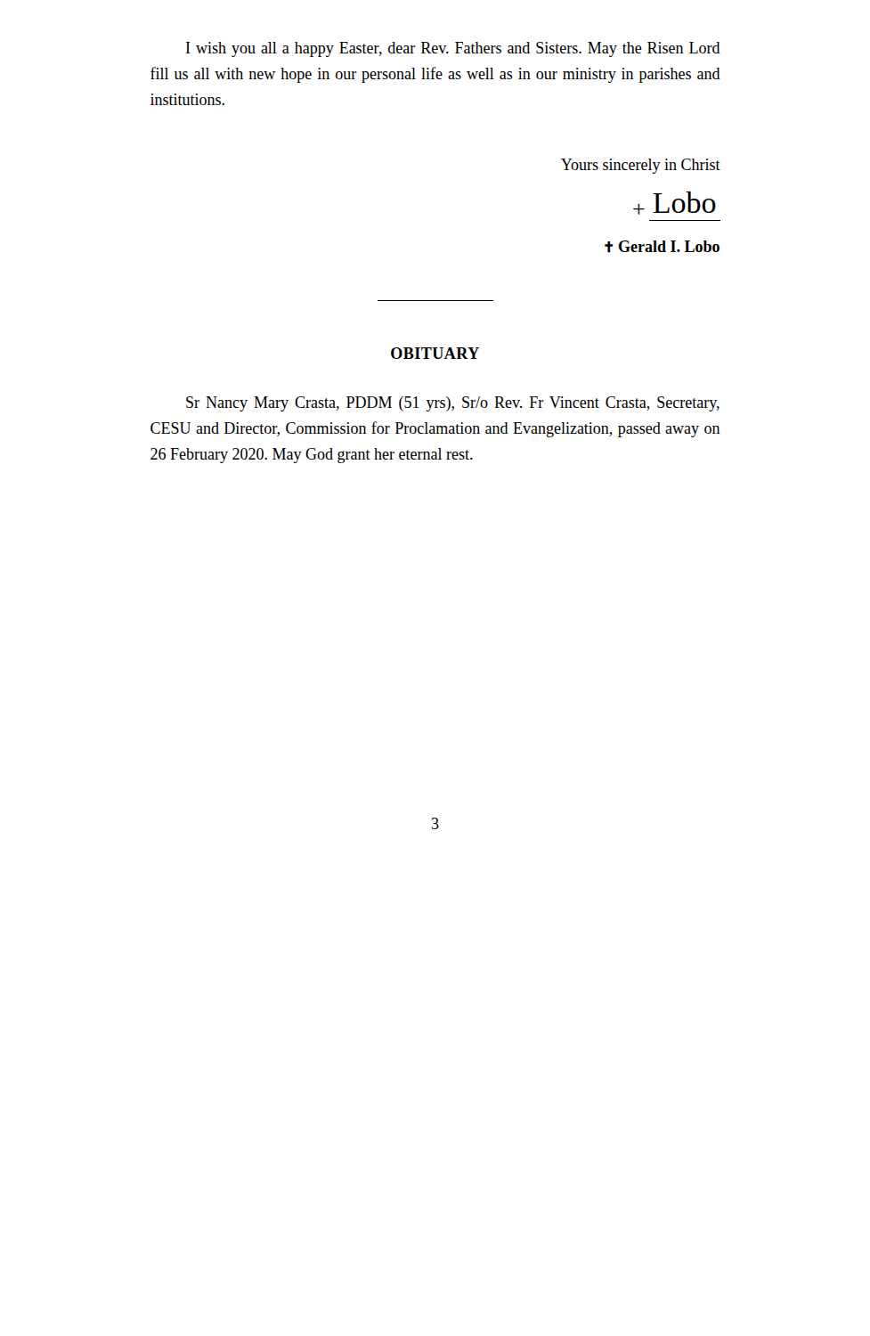I wish you all a happy Easter, dear Rev. Fathers and Sisters. May the Risen Lord fill us all with new hope in our personal life as well as in our ministry in parishes and institutions.
Yours sincerely in Christ
+Lobo
✝Gerald I. Lobo
OBITUARY
Sr Nancy Mary Crasta, PDDM (51 yrs), Sr/o Rev. Fr Vincent Crasta, Secretary, CESU and Director, Commission for Proclamation and Evangelization, passed away on 26 February 2020. May God grant her eternal rest.
3